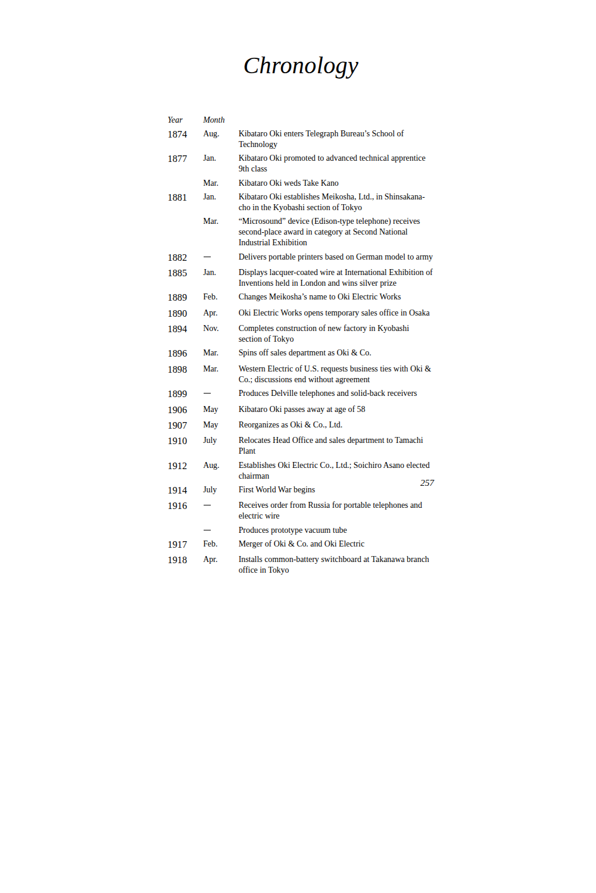Chronology
| Year | Month | |
| 1874 | Aug. | Kibataro Oki enters Telegraph Bureau’s School of Technology |
| 1877 | Jan. | Kibataro Oki promoted to advanced technical apprentice 9th class |
| | Mar. | Kibataro Oki weds Take Kano |
| 1881 | Jan. | Kibataro Oki establishes Meikosha, Ltd., in Shinsakana-cho in the Kyobashi section of Tokyo |
| | Mar. | “Microsound” device (Edison-type telephone) receives second-place award in category at Second National Industrial Exhibition |
| 1882 | | Delivers portable printers based on German model to army |
| 1885 | Jan. | Displays lacquer-coated wire at International Exhibition of Inventions held in London and wins silver prize |
| 1889 | Feb. | Changes Meikosha’s name to Oki Electric Works |
| 1890 | Apr. | Oki Electric Works opens temporary sales office in Osaka |
| 1894 | Nov. | Completes construction of new factory in Kyobashi section of Tokyo |
| 1896 | Mar. | Spins off sales department as Oki & Co. |
| 1898 | Mar. | Western Electric of U.S. requests business ties with Oki & Co.; discussions end without agreement |
| 1899 | | Produces Delville telephones and solid-back receivers |
| 1906 | May | Kibataro Oki passes away at age of 58 |
| 1907 | May | Reorganizes as Oki & Co., Ltd. |
| 1910 | July | Relocates Head Office and sales department to Tamachi Plant |
| 1912 | Aug. | Establishes Oki Electric Co., Ltd.; Soichiro Asano elected chairman |
| 1914 | July | First World War begins |
| 1916 | | Receives order from Russia for portable telephones and electric wire |
| | | Produces prototype vacuum tube |
| 1917 | Feb. | Merger of Oki & Co. and Oki Electric |
| 1918 | Apr. | Installs common-battery switchboard at Takanawa branch office in Tokyo |
257